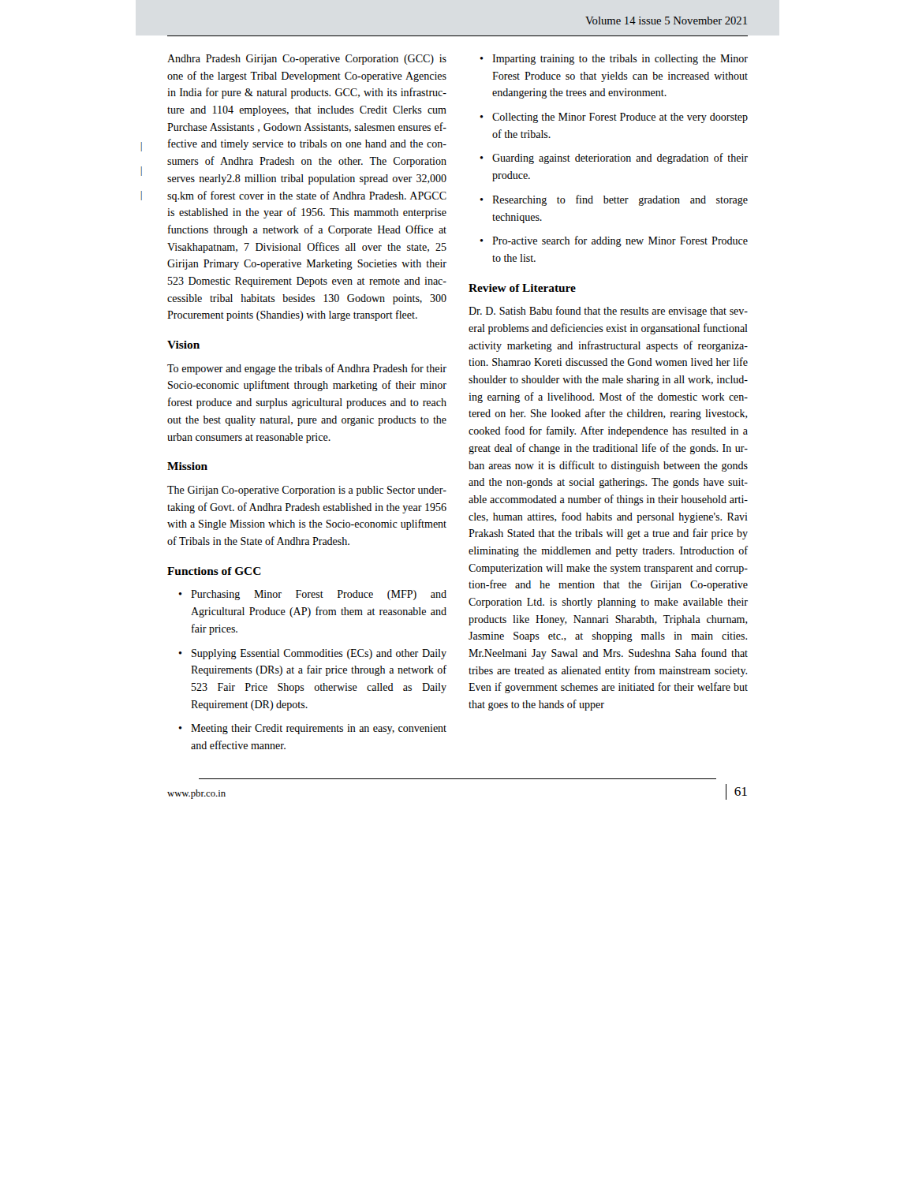Volume 14 issue 5 November 2021
|
|
|
Andhra Pradesh Girijan Co-operative Corporation (GCC) is one of the largest Tribal Development Co-operative Agencies in India for pure & natural products. GCC, with its infrastructure and 1104 employees, that includes Credit Clerks cum Purchase Assistants , Godown Assistants, salesmen ensures effective and timely service to tribals on one hand and the consumers of Andhra Pradesh on the other. The Corporation serves nearly2.8 million tribal population spread over 32,000 sq.km of forest cover in the state of Andhra Pradesh. APGCC is established in the year of 1956. This mammoth enterprise functions through a network of a Corporate Head Office at Visakhapatnam, 7 Divisional Offices all over the state, 25 Girijan Primary Co-operative Marketing Societies with their 523 Domestic Requirement Depots even at remote and inaccessible tribal habitats besides 130 Godown points, 300 Procurement points (Shandies) with large transport fleet.
Vision
To empower and engage the tribals of Andhra Pradesh for their Socio-economic upliftment through marketing of their minor forest produce and surplus agricultural produces and to reach out the best quality natural, pure and organic products to the urban consumers at reasonable price.
Mission
The Girijan Co-operative Corporation is a public Sector undertaking of Govt. of Andhra Pradesh established in the year 1956 with a Single Mission which is the Socio-economic upliftment of Tribals in the State of Andhra Pradesh.
Functions of GCC
Purchasing Minor Forest Produce (MFP) and Agricultural Produce (AP) from them at reasonable and fair prices.
Supplying Essential Commodities (ECs) and other Daily Requirements (DRs) at a fair price through a network of 523 Fair Price Shops otherwise called as Daily Requirement (DR) depots.
Meeting their Credit requirements in an easy, convenient and effective manner.
Imparting training to the tribals in collecting the Minor Forest Produce so that yields can be increased without endangering the trees and environment.
Collecting the Minor Forest Produce at the very doorstep of the tribals.
Guarding against deterioration and degradation of their produce.
Researching to find better gradation and storage techniques.
Pro-active search for adding new Minor Forest Produce to the list.
Review of Literature
Dr. D. Satish Babu found that the results are envisage that several problems and deficiencies exist in organsational functional activity marketing and infrastructural aspects of reorganization. Shamrao Koreti discussed the Gond women lived her life shoulder to shoulder with the male sharing in all work, including earning of a livelihood. Most of the domestic work centered on her. She looked after the children, rearing livestock, cooked food for family. After independence has resulted in a great deal of change in the traditional life of the gonds. In urban areas now it is difficult to distinguish between the gonds and the non-gonds at social gatherings. The gonds have suitable accommodated a number of things in their household articles, human attires, food habits and personal hygiene's. Ravi Prakash Stated that the tribals will get a true and fair price by eliminating the middlemen and petty traders. Introduction of Computerization will make the system transparent and corruption-free and he mention that the Girijan Co-operative Corporation Ltd. is shortly planning to make available their products like Honey, Nannari Sharabth, Triphala churnam, Jasmine Soaps etc., at shopping malls in main cities. Mr.Neelmani Jay Sawal and Mrs. Sudeshna Saha found that tribes are treated as alienated entity from mainstream society. Even if government schemes are initiated for their welfare but that goes to the hands of upper
www.pbr.co.in
61